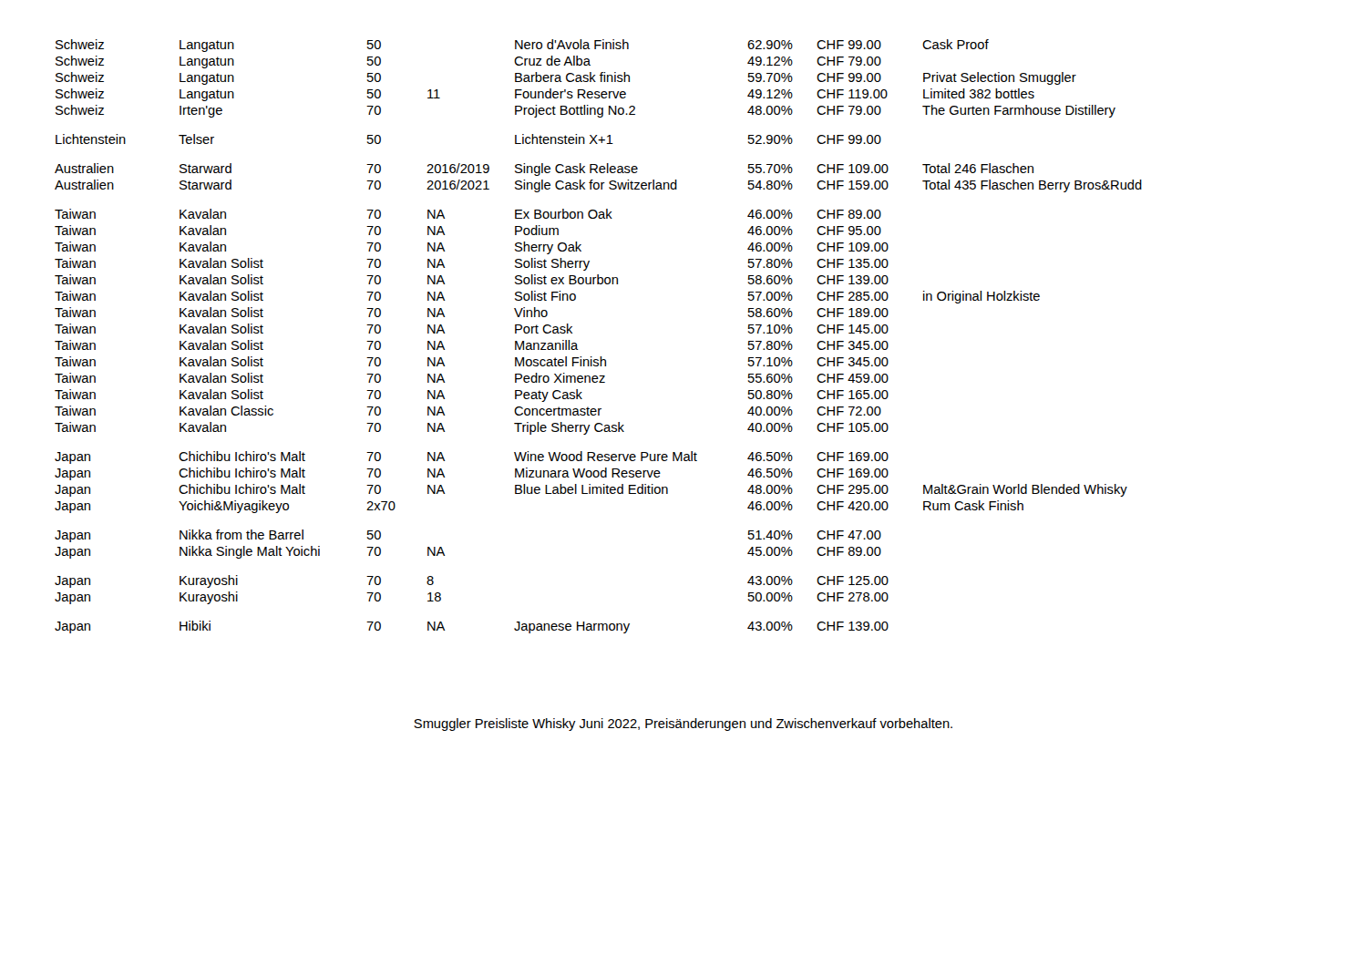| Schweiz | Langatun | 50 | | Nero d'Avola Finish | 62.90% | CHF 99.00 | Cask Proof |
| Schweiz | Langatun | 50 | | Cruz de Alba | 49.12% | CHF 79.00 | |
| Schweiz | Langatun | 50 | | Barbera Cask finish | 59.70% | CHF 99.00 | Privat Selection Smuggler |
| Schweiz | Langatun | 50 | 11 | Founder's Reserve | 49.12% | CHF 119.00 | Limited 382 bottles |
| Schweiz | Irten'ge | 70 | | Project Bottling No.2 | 48.00% | CHF 79.00 | The Gurten Farmhouse Distillery |
| Lichtenstein | Telser | 50 | | Lichtenstein X+1 | 52.90% | CHF 99.00 | |
| Australien | Starward | 70 | 2016/2019 | Single Cask Release | 55.70% | CHF 109.00 | Total 246 Flaschen |
| Australien | Starward | 70 | 2016/2021 | Single Cask for Switzerland | 54.80% | CHF 159.00 | Total 435 Flaschen Berry Bros&Rudd |
| Taiwan | Kavalan | 70 | NA | Ex Bourbon Oak | 46.00% | CHF 89.00 | |
| Taiwan | Kavalan | 70 | NA | Podium | 46.00% | CHF 95.00 | |
| Taiwan | Kavalan | 70 | NA | Sherry Oak | 46.00% | CHF 109.00 | |
| Taiwan | Kavalan Solist | 70 | NA | Solist Sherry | 57.80% | CHF 135.00 | |
| Taiwan | Kavalan Solist | 70 | NA | Solist ex Bourbon | 58.60% | CHF 139.00 | |
| Taiwan | Kavalan Solist | 70 | NA | Solist Fino | 57.00% | CHF 285.00 | in Original Holzkiste |
| Taiwan | Kavalan Solist | 70 | NA | Vinho | 58.60% | CHF 189.00 | |
| Taiwan | Kavalan Solist | 70 | NA | Port Cask | 57.10% | CHF 145.00 | |
| Taiwan | Kavalan Solist | 70 | NA | Manzanilla | 57.80% | CHF 345.00 | |
| Taiwan | Kavalan Solist | 70 | NA | Moscatel Finish | 57.10% | CHF 345.00 | |
| Taiwan | Kavalan Solist | 70 | NA | Pedro Ximenez | 55.60% | CHF 459.00 | |
| Taiwan | Kavalan Solist | 70 | NA | Peaty Cask | 50.80% | CHF 165.00 | |
| Taiwan | Kavalan Classic | 70 | NA | Concertmaster | 40.00% | CHF 72.00 | |
| Taiwan | Kavalan | 70 | NA | Triple Sherry Cask | 40.00% | CHF 105.00 | |
| Japan | Chichibu Ichiro's Malt | 70 | NA | Wine Wood Reserve Pure Malt | 46.50% | CHF 169.00 | |
| Japan | Chichibu Ichiro's Malt | 70 | NA | Mizunara Wood Reserve | 46.50% | CHF 169.00 | |
| Japan | Chichibu Ichiro's Malt | 70 | NA | Blue Label Limited Edition | 48.00% | CHF 295.00 | Malt&Grain World Blended Whisky |
| Japan | Yoichi&Miyagikeyo | 2x70 | | | 46.00% | CHF 420.00 | Rum Cask Finish |
| Japan | Nikka from the Barrel | 50 | | | 51.40% | CHF 47.00 | |
| Japan | Nikka Single Malt Yoichi | 70 | NA | | 45.00% | CHF 89.00 | |
| Japan | Kurayoshi | 70 | 8 | | 43.00% | CHF 125.00 | |
| Japan | Kurayoshi | 70 | 18 | | 50.00% | CHF 278.00 | |
| Japan | Hibiki | 70 | NA | Japanese Harmony | 43.00% | CHF 139.00 | |
Smuggler Preisliste Whisky Juni 2022, Preisänderungen und Zwischenverkauf vorbehalten.